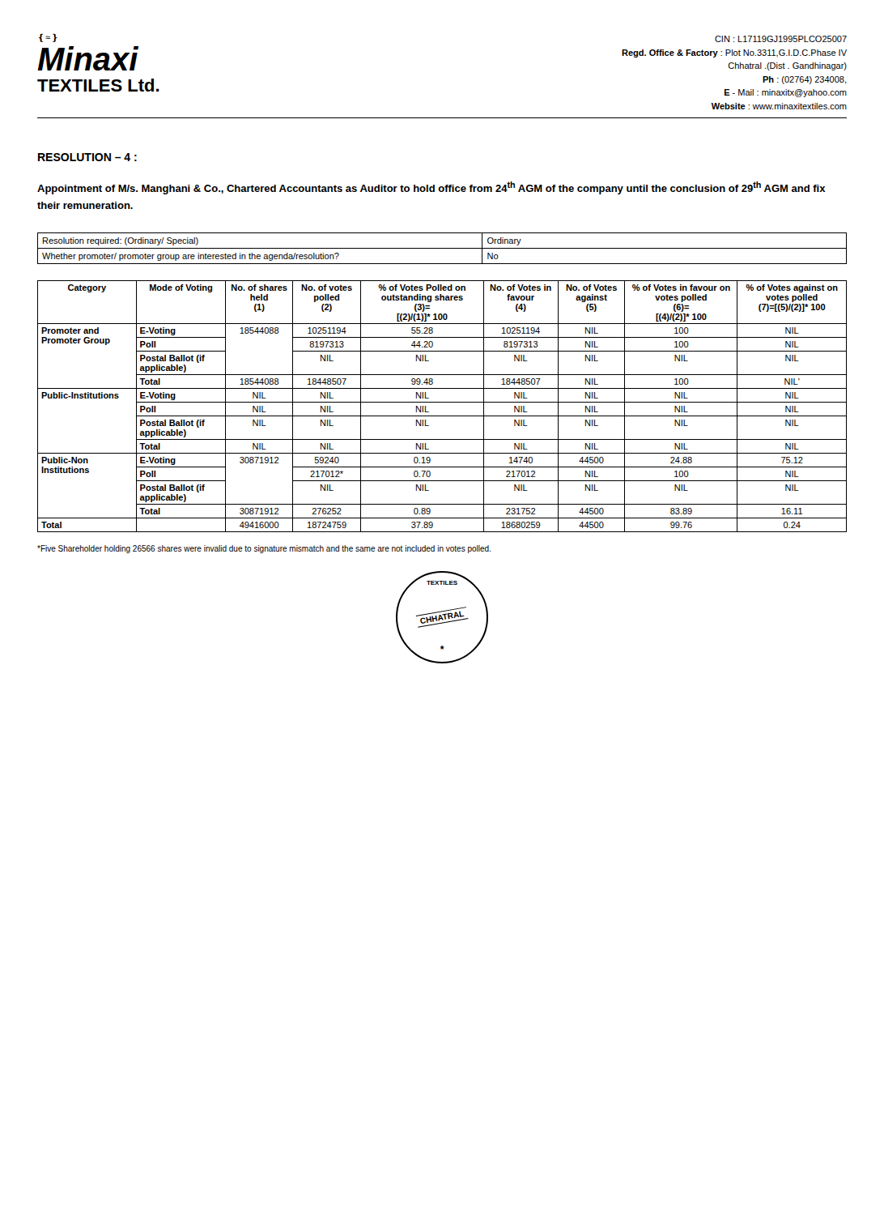❴≈❵
Minaxi
TEXTILES Ltd.
CIN : L17119GJ1995PLCO25007
Regd. Office & Factory : Plot No.3311,G.I.D.C.Phase IV
Chhatral .(Dist . Gandhinagar)
Ph : (02764) 234008,
E - Mail : minaxitx@yahoo.com
Website : www.minaxitextiles.com
RESOLUTION – 4 :
Appointment of M/s. Manghani & Co., Chartered Accountants as Auditor to hold office from 24th AGM of the company until the conclusion of 29th AGM and fix their remuneration.
| Resolution required: (Ordinary/ Special) | Ordinary |
| Whether promoter/ promoter group are interested in the agenda/resolution? | No |
| Category | Mode of Voting | No. of shares held (1) | No. of votes polled (2) | % of Votes Polled on outstanding shares (3)= [(2)/(1)]* 100 | No. of Votes in favour (4) | No. of Votes against (5) | % of Votes in favour on votes polled (6)= [(4)/(2)]* 100 | % of Votes against on votes polled (7)=[(5)/(2)]* 100 |
| --- | --- | --- | --- | --- | --- | --- | --- | --- |
| Promoter and Promoter Group | E-Voting | 18544088 | 10251194 | 55.28 | 10251194 | NIL | 100 | NIL |
| Poll | 8197313 | 44.20 | 8197313 | NIL | 100 | NIL |
| Postal Ballot (if applicable) | NIL | NIL | NIL | NIL | NIL | NIL |
| Total | 18544088 | 18448507 | 99.48 | 18448507 | NIL | 100 | NIL' |
| Public-Institutions | E-Voting | NIL | NIL | NIL | NIL | NIL | NIL | NIL |
| Poll | NIL | NIL | NIL | NIL | NIL | NIL | NIL |
| Postal Ballot (if applicable) | NIL | NIL | NIL | NIL | NIL | NIL | NIL |
| Total | NIL | NIL | NIL | NIL | NIL | NIL | NIL |
| Public-Non Institutions | E-Voting | 30871912 | 59240 | 0.19 | 14740 | 44500 | 24.88 | 75.12 |
| Poll | 217012* | 0.70 | 217012 | NIL | 100 | NIL |
| Postal Ballot (if applicable) | NIL | NIL | NIL | NIL | NIL | NIL |
| Total | 30871912 | 276252 | 0.89 | 231752 | 44500 | 83.89 | 16.11 |
| Total | | 49416000 | 18724759 | 37.89 | 18680259 | 44500 | 99.76 | 0.24 |
*Five Shareholder holding 26566 shares were invalid due to signature mismatch and the same are not included in votes polled.
TEXTILES
CHHATRAL
*